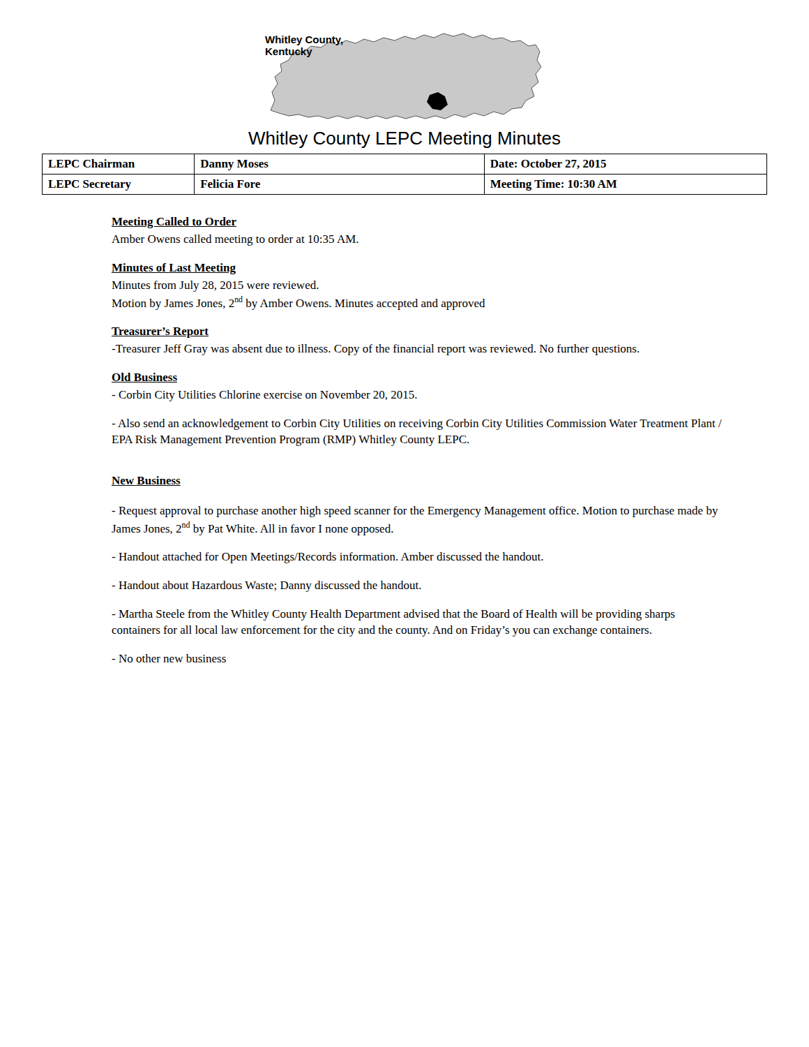Whitley County,
Kentucky
Whitley County LEPC Meeting Minutes
| LEPC Chairman | Danny Moses | Date: October 27, 2015 |
| LEPC Secretary | Felicia Fore | Meeting Time: 10:30 AM |
Meeting Called to Order
Amber Owens called meeting to order at 10:35 AM.
Minutes of Last Meeting
Minutes from July 28, 2015 were reviewed.
Motion by James Jones, 2nd by Amber Owens. Minutes accepted and approved
Treasurer’s Report
-Treasurer Jeff Gray was absent due to illness. Copy of the financial report was reviewed. No further questions.
Old Business
- Corbin City Utilities Chlorine exercise on November 20, 2015.
- Also send an acknowledgement to Corbin City Utilities on receiving Corbin City Utilities Commission Water Treatment Plant / EPA Risk Management Prevention Program (RMP) Whitley County LEPC.
New Business
- Request approval to purchase another high speed scanner for the Emergency Management office. Motion to purchase made by James Jones, 2nd by Pat White. All in favor I none opposed.
- Handout attached for Open Meetings/Records information. Amber discussed the handout.
- Handout about Hazardous Waste; Danny discussed the handout.
- Martha Steele from the Whitley County Health Department advised that the Board of Health will be providing sharps containers for all local law enforcement for the city and the county. And on Friday’s you can exchange containers.
- No other new business